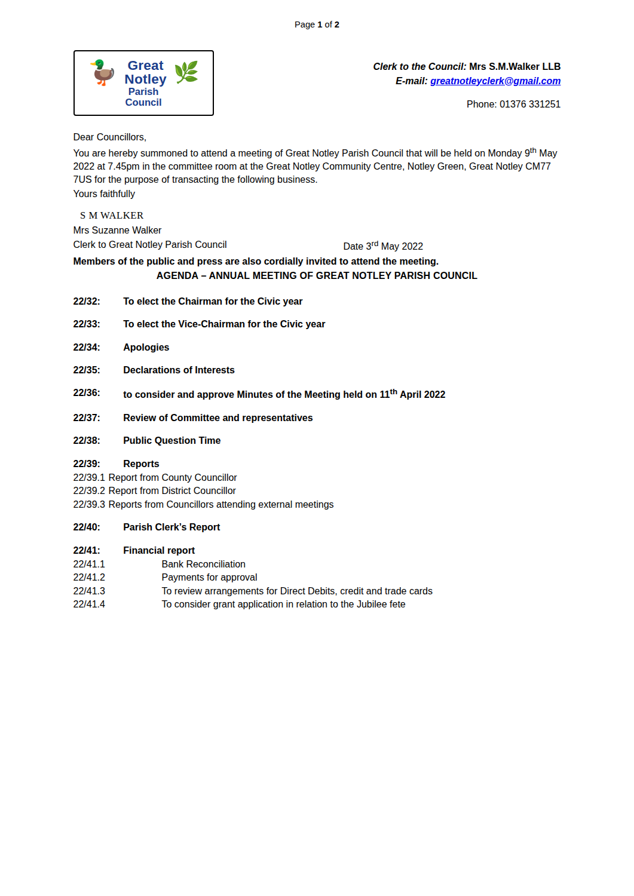Page 1 of 2
🦆 Great
Notley 🌿
Parish
Council
Clerk to the Council: Mrs S.M.Walker LLB
E-mail: greatnotleyclerk@gmail.com
Phone: 01376 331251
Dear Councillors,
You are hereby summoned to attend a meeting of Great Notley Parish Council that will be held on Monday 9th May 2022 at 7.45pm in the committee room at the Great Notley Community Centre, Notley Green, Great Notley CM77 7US for the purpose of transacting the following business.
Yours faithfully
S M WALKER
Mrs Suzanne Walker
Clerk to Great Notley Parish Council Date 3rd May 2022
Members of the public and press are also cordially invited to attend the meeting.
AGENDA – ANNUAL MEETING OF GREAT NOTLEY PARISH COUNCIL
22/32: To elect the Chairman for the Civic year
22/33: To elect the Vice-Chairman for the Civic year
22/34: Apologies
22/35: Declarations of Interests
22/36: to consider and approve Minutes of the Meeting held on 11th April 2022
22/37: Review of Committee and representatives
22/38: Public Question Time
22/39: Reports
22/39.1 Report from County Councillor
22/39.2 Report from District Councillor
22/39.3 Reports from Councillors attending external meetings
22/40: Parish Clerk’s Report
22/41: Financial report
22/41.1 Bank Reconciliation
22/41.2 Payments for approval
22/41.3 To review arrangements for Direct Debits, credit and trade cards
22/41.4 To consider grant application in relation to the Jubilee fete